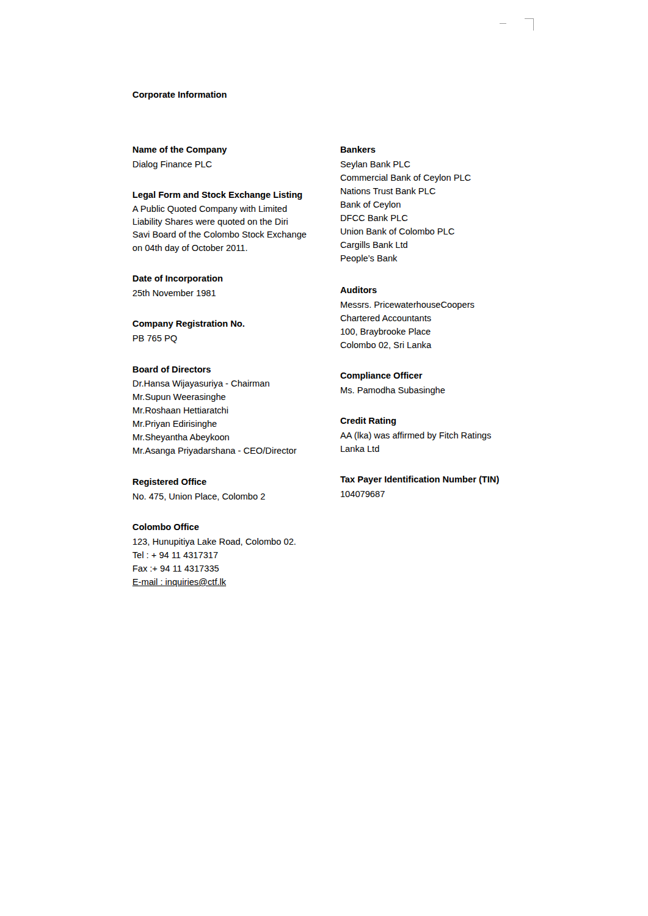Corporate Information
Name of the Company
Dialog Finance PLC
Legal Form and Stock Exchange Listing
A Public Quoted Company with Limited Liability Shares were quoted on the Diri Savi Board of the Colombo Stock Exchange on 04th day of October 2011.
Date of Incorporation
25th November 1981
Company Registration No.
PB 765 PQ
Board of Directors
Dr.Hansa Wijayasuriya - Chairman
Mr.Supun Weerasinghe
Mr.Roshaan Hettiaratchi
Mr.Priyan Edirisinghe
Mr.Sheyantha Abeykoon
Mr.Asanga Priyadarshana - CEO/Director
Registered Office
No. 475, Union Place, Colombo 2
Colombo Office
123, Hunupitiya Lake Road, Colombo 02.
Tel : + 94 11 4317317
Fax :+ 94 11 4317335
E-mail : inquiries@ctf.lk
Bankers
Seylan Bank PLC
Commercial Bank of Ceylon PLC
Nations Trust Bank PLC
Bank of Ceylon
DFCC Bank PLC
Union Bank of Colombo PLC
Cargills Bank Ltd
People’s Bank
Auditors
Messrs. PricewaterhouseCoopers
Chartered Accountants
100, Braybrooke Place
Colombo 02, Sri Lanka
Compliance Officer
Ms. Pamodha Subasinghe
Credit Rating
AA (lka) was affirmed by Fitch Ratings Lanka Ltd
Tax Payer Identification Number (TIN)
104079687